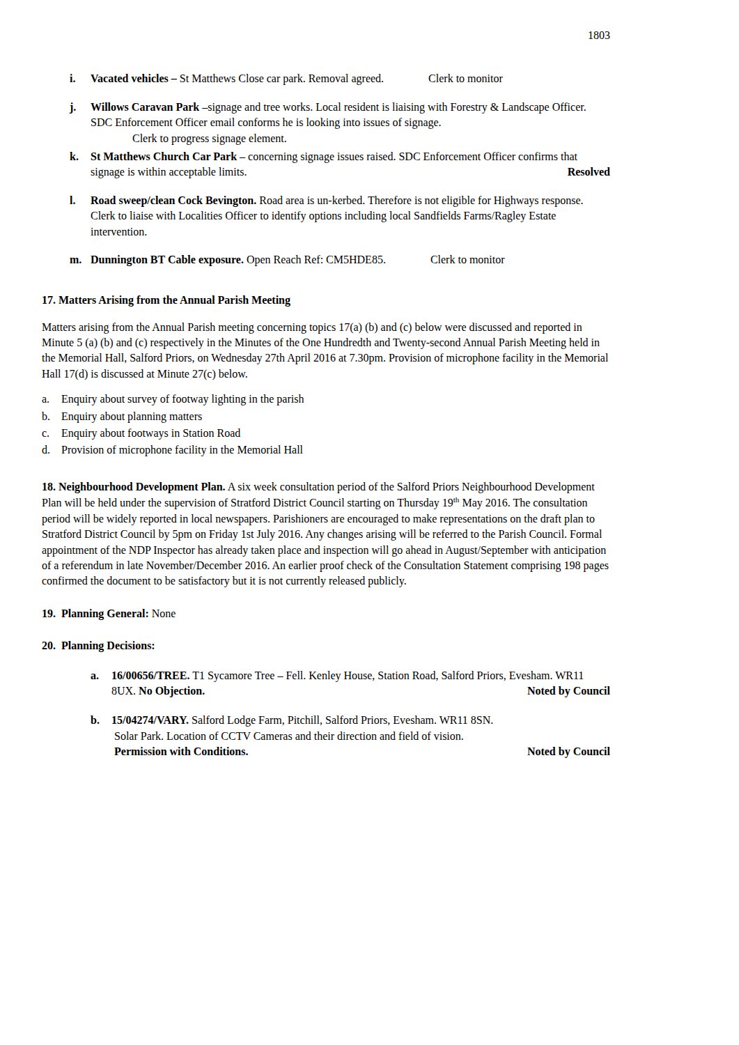1803
i. Vacated vehicles – St Matthews Close car park. Removal agreed. Clerk to monitor
j. Willows Caravan Park –signage and tree works. Local resident is liaising with Forestry & Landscape Officer. SDC Enforcement Officer email conforms he is looking into issues of signage. Clerk to progress signage element.
k. St Matthews Church Car Park – concerning signage issues raised. SDC Enforcement Officer confirms that signage is within acceptable limits. Resolved
l. Road sweep/clean Cock Bevington. Road area is un-kerbed. Therefore is not eligible for Highways response. Clerk to liaise with Localities Officer to identify options including local Sandfields Farms/Ragley Estate intervention.
m. Dunnington BT Cable exposure. Open Reach Ref: CM5HDE85. Clerk to monitor
17. Matters Arising from the Annual Parish Meeting
Matters arising from the Annual Parish meeting concerning topics 17(a) (b) and (c) below were discussed and reported in Minute 5 (a) (b) and (c) respectively in the Minutes of the One Hundredth and Twenty-second Annual Parish Meeting held in the Memorial Hall, Salford Priors, on Wednesday 27th April 2016 at 7.30pm. Provision of microphone facility in the Memorial Hall 17(d) is discussed at Minute 27(c) below.
a. Enquiry about survey of footway lighting in the parish
b. Enquiry about planning matters
c. Enquiry about footways in Station Road
d. Provision of microphone facility in the Memorial Hall
18. Neighbourhood Development Plan. A six week consultation period of the Salford Priors Neighbourhood Development Plan will be held under the supervision of Stratford District Council starting on Thursday 19th May 2016. The consultation period will be widely reported in local newspapers. Parishioners are encouraged to make representations on the draft plan to Stratford District Council by 5pm on Friday 1st July 2016. Any changes arising will be referred to the Parish Council. Formal appointment of the NDP Inspector has already taken place and inspection will go ahead in August/September with anticipation of a referendum in late November/December 2016. An earlier proof check of the Consultation Statement comprising 198 pages confirmed the document to be satisfactory but it is not currently released publicly.
19. Planning General: None
20. Planning Decisions:
a. 16/00656/TREE. T1 Sycamore Tree – Fell. Kenley House, Station Road, Salford Priors, Evesham. WR11 8UX. No Objection. Noted by Council
b. 15/04274/VARY. Salford Lodge Farm, Pitchill, Salford Priors, Evesham. WR11 8SN.
Solar Park. Location of CCTV Cameras and their direction and field of vision.
Permission with Conditions. Noted by Council